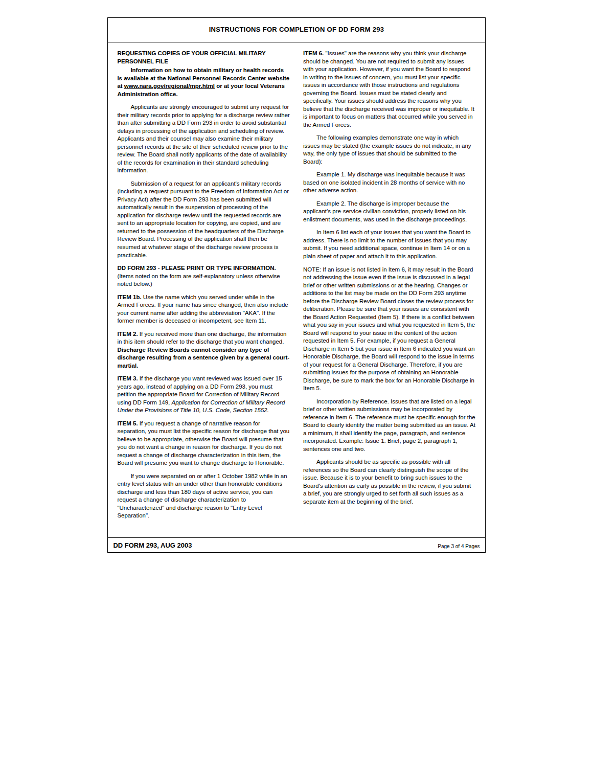INSTRUCTIONS FOR COMPLETION OF DD FORM 293
REQUESTING COPIES OF YOUR OFFICIAL MILITARY
PERSONNEL FILE
Information on how to obtain military or health records is available at the National Personnel Records Center website at www.nara.gov/regional/mpr.html or at your local Veterans Administration office.
Applicants are strongly encouraged to submit any request for their military records prior to applying for a discharge review rather than after submitting a DD Form 293 in order to avoid substantial delays in processing of the application and scheduling of review. Applicants and their counsel may also examine their military personnel records at the site of their scheduled review prior to the review. The Board shall notify applicants of the date of availability of the records for examination in their standard scheduling information.
Submission of a request for an applicant's military records (including a request pursuant to the Freedom of Information Act or Privacy Act) after the DD Form 293 has been submitted will automatically result in the suspension of processing of the application for discharge review until the requested records are sent to an appropriate location for copying, are copied, and are returned to the possession of the headquarters of the Discharge Review Board. Processing of the application shall then be resumed at whatever stage of the discharge review process is practicable.
DD FORM 293 - PLEASE PRINT OR TYPE INFORMATION. (Items noted on the form are self-explanatory unless otherwise noted below.)
ITEM 1b. Use the name which you served under while in the Armed Forces. If your name has since changed, then also include your current name after adding the abbreviation "AKA". If the former member is deceased or incompetent, see Item 11.
ITEM 2. If you received more than one discharge, the information in this item should refer to the discharge that you want changed. Discharge Review Boards cannot consider any type of discharge resulting from a sentence given by a general court-martial.
ITEM 3. If the discharge you want reviewed was issued over 15 years ago, instead of applying on a DD Form 293, you must petition the appropriate Board for Correction of Military Record using DD Form 149, Application for Correction of Military Record Under the Provisions of Title 10, U.S. Code, Section 1552.
ITEM 5. If you request a change of narrative reason for separation, you must list the specific reason for discharge that you believe to be appropriate, otherwise the Board will presume that you do not want a change in reason for discharge. If you do not request a change of discharge characterization in this item, the Board will presume you want to change discharge to Honorable.
If you were separated on or after 1 October 1982 while in an entry level status with an under other than honorable conditions discharge and less than 180 days of active service, you can request a change of discharge characterization to "Uncharacterized" and discharge reason to "Entry Level Separation".
ITEM 6. "Issues" are the reasons why you think your discharge should be changed. You are not required to submit any issues with your application. However, if you want the Board to respond in writing to the issues of concern, you must list your specific issues in accordance with those instructions and regulations governing the Board. Issues must be stated clearly and specifically. Your issues should address the reasons why you believe that the discharge received was improper or inequitable. It is important to focus on matters that occurred while you served in the Armed Forces.
The following examples demonstrate one way in which issues may be stated (the example issues do not indicate, in any way, the only type of issues that should be submitted to the Board):
Example 1. My discharge was inequitable because it was based on one isolated incident in 28 months of service with no other adverse action.
Example 2. The discharge is improper because the applicant's pre-service civilian conviction, properly listed on his enlistment documents, was used in the discharge proceedings.
In Item 6 list each of your issues that you want the Board to address. There is no limit to the number of issues that you may submit. If you need additional space, continue in Item 14 or on a plain sheet of paper and attach it to this application.
NOTE: If an issue is not listed in Item 6, it may result in the Board not addressing the issue even if the issue is discussed in a legal brief or other written submissions or at the hearing. Changes or additions to the list may be made on the DD Form 293 anytime before the Discharge Review Board closes the review process for deliberation. Please be sure that your issues are consistent with the Board Action Requested (Item 5). If there is a conflict between what you say in your issues and what you requested in Item 5, the Board will respond to your issue in the context of the action requested in Item 5. For example, if you request a General Discharge in Item 5 but your issue in Item 6 indicated you want an Honorable Discharge, the Board will respond to the issue in terms of your request for a General Discharge. Therefore, if you are submitting issues for the purpose of obtaining an Honorable Discharge, be sure to mark the box for an Honorable Discharge in Item 5.
Incorporation by Reference. Issues that are listed on a legal brief or other written submissions may be incorporated by reference in Item 6. The reference must be specific enough for the Board to clearly identify the matter being submitted as an issue. At a minimum, it shall identify the page, paragraph, and sentence incorporated. Example: Issue 1. Brief, page 2, paragraph 1, sentences one and two.
Applicants should be as specific as possible with all references so the Board can clearly distinguish the scope of the issue. Because it is to your benefit to bring such issues to the Board's attention as early as possible in the review, if you submit a brief, you are strongly urged to set forth all such issues as a separate item at the beginning of the brief.
DD FORM 293, AUG 2003
Page 3 of 4 Pages